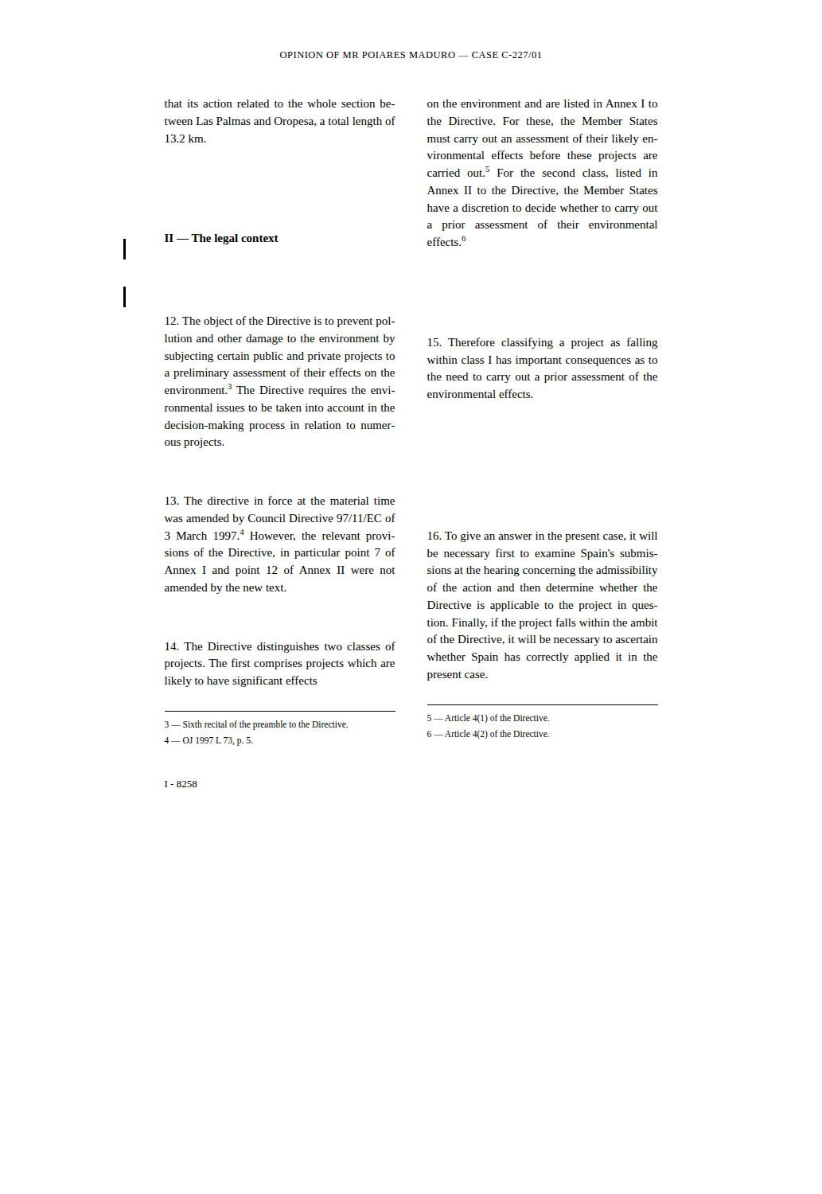Opinion of Mr Poiares Maduro — Case C-227/01
that its action related to the whole section between Las Palmas and Oropesa, a total length of 13.2 km.
II — The legal context
12. The object of the Directive is to prevent pollution and other damage to the environment by subjecting certain public and private projects to a preliminary assessment of their effects on the environment.3 The Directive requires the environmental issues to be taken into account in the decision-making process in relation to numerous projects.
13. The directive in force at the material time was amended by Council Directive 97/11/EC of 3 March 1997.4 However, the relevant provisions of the Directive, in particular point 7 of Annex I and point 12 of Annex II were not amended by the new text.
14. The Directive distinguishes two classes of projects. The first comprises projects which are likely to have significant effects
3 — Sixth recital of the preamble to the Directive.
4 — OJ 1997 L 73, p. 5.
on the environment and are listed in Annex I to the Directive. For these, the Member States must carry out an assessment of their likely environmental effects before these projects are carried out.5 For the second class, listed in Annex II to the Directive, the Member States have a discretion to decide whether to carry out a prior assessment of their environmental effects.6
15. Therefore classifying a project as falling within class I has important consequences as to the need to carry out a prior assessment of the environmental effects.
16. To give an answer in the present case, it will be necessary first to examine Spain's submissions at the hearing concerning the admissibility of the action and then determine whether the Directive is applicable to the project in question. Finally, if the project falls within the ambit of the Directive, it will be necessary to ascertain whether Spain has correctly applied it in the present case.
5 — Article 4(1) of the Directive.
6 — Article 4(2) of the Directive.
I - 8258